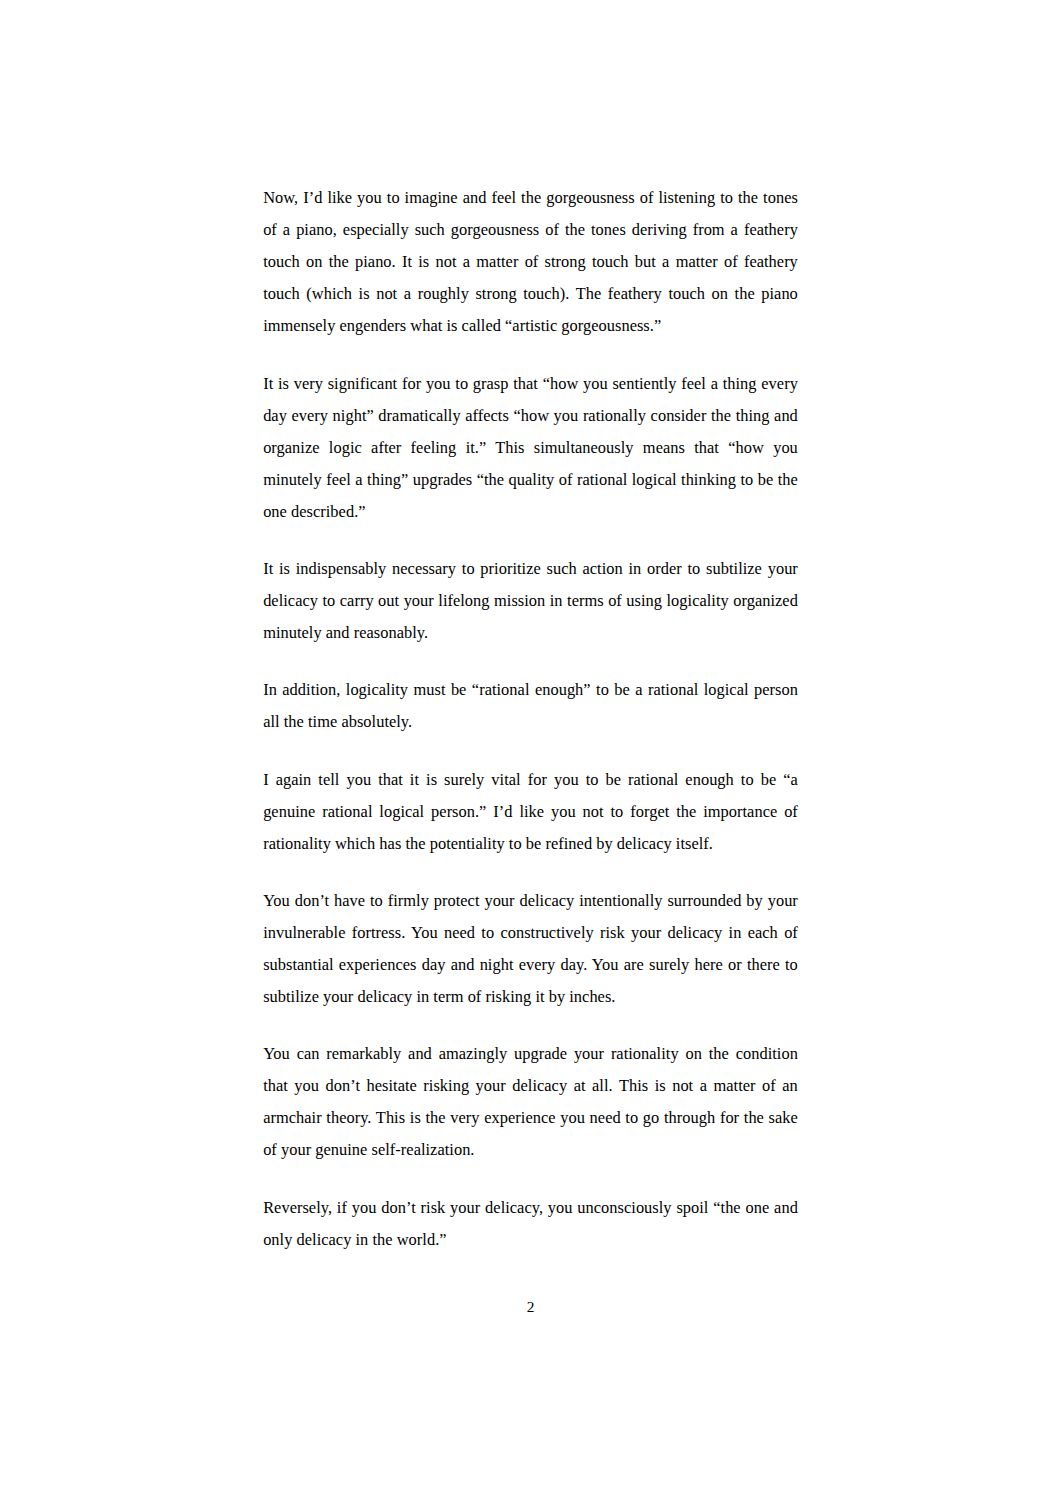Now, I’d like you to imagine and feel the gorgeousness of listening to the tones of a piano, especially such gorgeousness of the tones deriving from a feathery touch on the piano. It is not a matter of strong touch but a matter of feathery touch (which is not a roughly strong touch). The feathery touch on the piano immensely engenders what is called “artistic gorgeousness.”
It is very significant for you to grasp that “how you sentiently feel a thing every day every night” dramatically affects “how you rationally consider the thing and organize logic after feeling it.” This simultaneously means that “how you minutely feel a thing” upgrades “the quality of rational logical thinking to be the one described.”
It is indispensably necessary to prioritize such action in order to subtilize your delicacy to carry out your lifelong mission in terms of using logicality organized minutely and reasonably.
In addition, logicality must be “rational enough” to be a rational logical person all the time absolutely.
I again tell you that it is surely vital for you to be rational enough to be “a genuine rational logical person.” I’d like you not to forget the importance of rationality which has the potentiality to be refined by delicacy itself.
You don’t have to firmly protect your delicacy intentionally surrounded by your invulnerable fortress. You need to constructively risk your delicacy in each of substantial experiences day and night every day. You are surely here or there to subtilize your delicacy in term of risking it by inches.
You can remarkably and amazingly upgrade your rationality on the condition that you don’t hesitate risking your delicacy at all. This is not a matter of an armchair theory. This is the very experience you need to go through for the sake of your genuine self-realization.
Reversely, if you don’t risk your delicacy, you unconsciously spoil “the one and only delicacy in the world.”
2